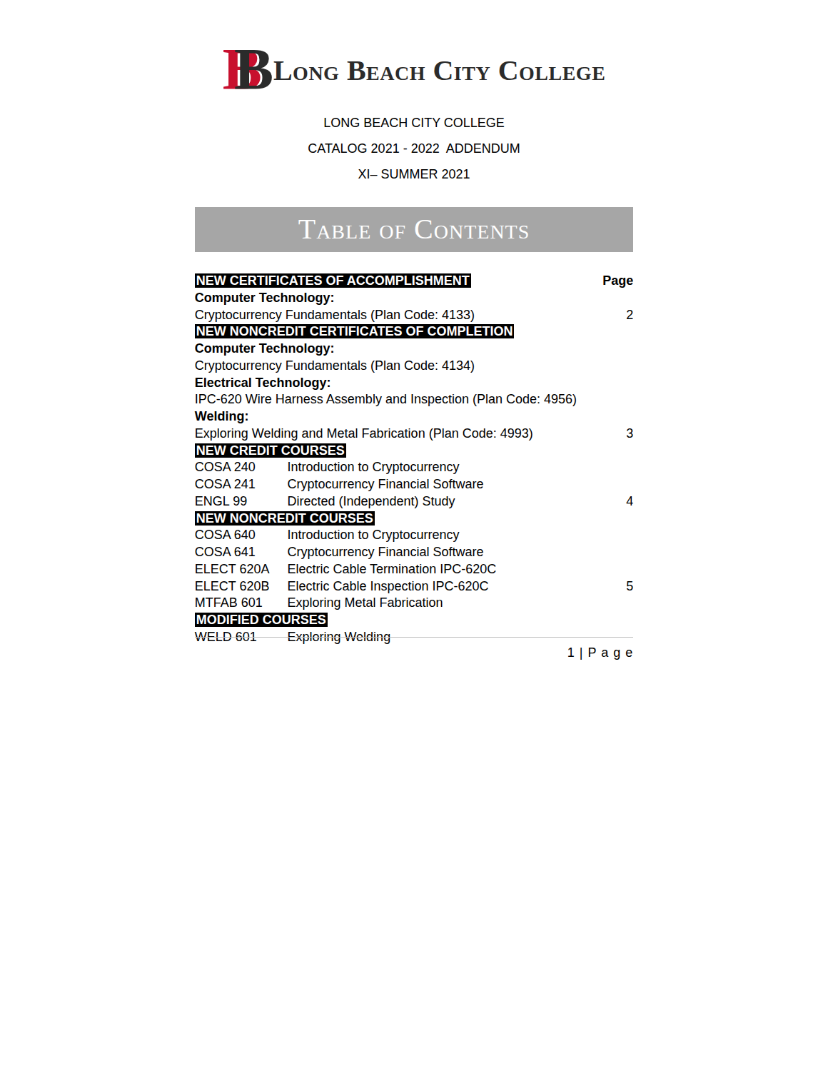B B Long Beach City College
LONG BEACH CITY COLLEGE
CATALOG 2021 - 2022 ADDENDUM
XI– SUMMER 2021
Table of Contents
| NEW CERTIFICATES OF ACCOMPLISHMENT | Page |
| Computer Technology: | |
| Cryptocurrency Fundamentals (Plan Code: 4133) | 2 |
| NEW NONCREDIT CERTIFICATES OF COMPLETION | |
| Computer Technology: | |
| Cryptocurrency Fundamentals (Plan Code: 4134) | |
| Electrical Technology: | |
| IPC-620 Wire Harness Assembly and Inspection (Plan Code: 4956) | |
| Welding: | |
| Exploring Welding and Metal Fabrication (Plan Code: 4993) | 3 |
| NEW CREDIT COURSES | |
| COSA 240 Introduction to Cryptocurrency | |
| COSA 241 Cryptocurrency Financial Software | |
| ENGL 99 Directed (Independent) Study | 4 |
| NEW NONCREDIT COURSES | |
| COSA 640 Introduction to Cryptocurrency | |
| COSA 641 Cryptocurrency Financial Software | |
| ELECT 620A Electric Cable Termination IPC-620C | |
| ELECT 620B Electric Cable Inspection IPC-620C | 5 |
| MTFAB 601 Exploring Metal Fabrication | |
| MODIFIED COURSES | |
| WELD 601 Exploring Welding | |
1 | P a g e